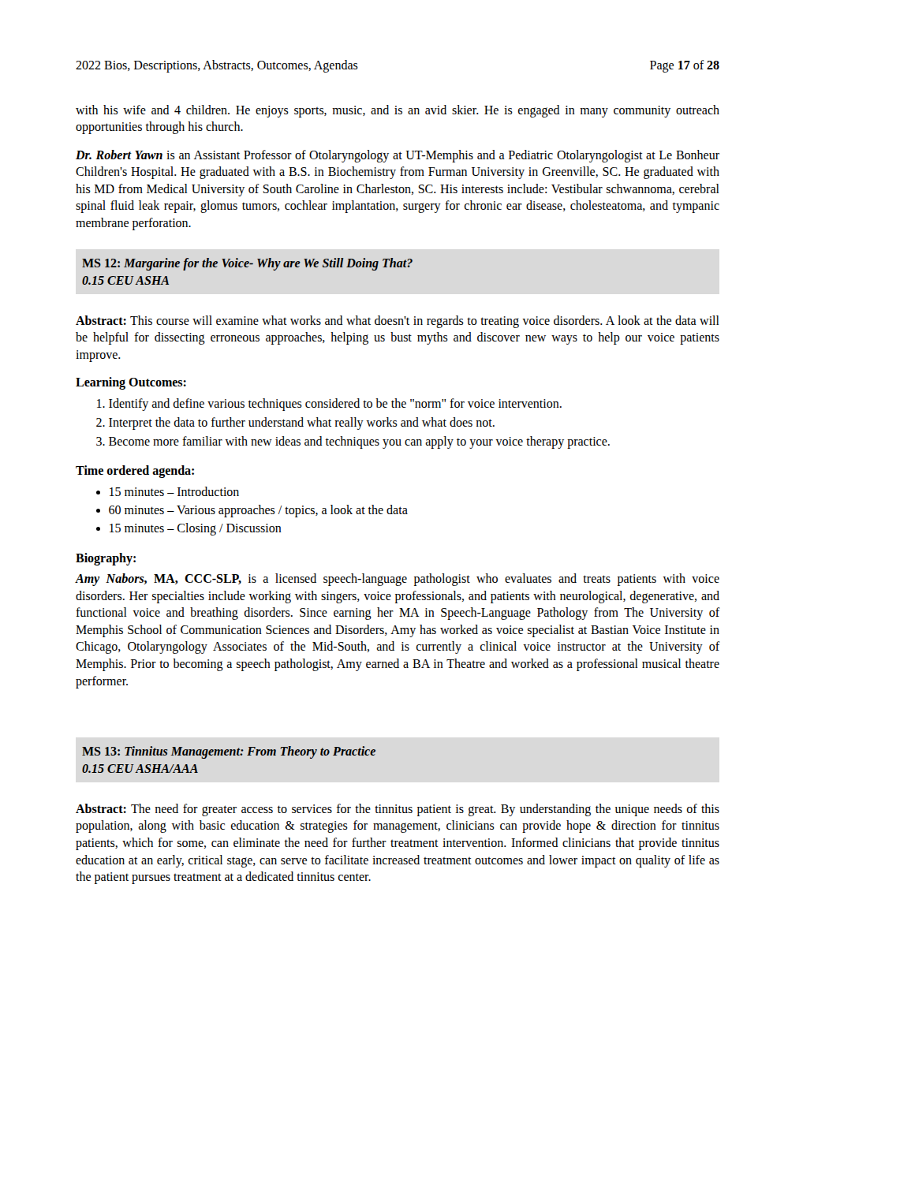2022 Bios, Descriptions, Abstracts, Outcomes, Agendas
Page 17 of 28
with his wife and 4 children. He enjoys sports, music, and is an avid skier. He is engaged in many community outreach opportunities through his church.
Dr. Robert Yawn is an Assistant Professor of Otolaryngology at UT-Memphis and a Pediatric Otolaryngologist at Le Bonheur Children's Hospital. He graduated with a B.S. in Biochemistry from Furman University in Greenville, SC. He graduated with his MD from Medical University of South Caroline in Charleston, SC. His interests include: Vestibular schwannoma, cerebral spinal fluid leak repair, glomus tumors, cochlear implantation, surgery for chronic ear disease, cholesteatoma, and tympanic membrane perforation.
MS 12: Margarine for the Voice- Why are We Still Doing That? 0.15 CEU ASHA
Abstract: This course will examine what works and what doesn't in regards to treating voice disorders. A look at the data will be helpful for dissecting erroneous approaches, helping us bust myths and discover new ways to help our voice patients improve.
Learning Outcomes:
Identify and define various techniques considered to be the "norm" for voice intervention.
Interpret the data to further understand what really works and what does not.
Become more familiar with new ideas and techniques you can apply to your voice therapy practice.
Time ordered agenda:
15 minutes – Introduction
60 minutes – Various approaches / topics, a look at the data
15 minutes – Closing / Discussion
Biography:
Amy Nabors, MA, CCC-SLP, is a licensed speech-language pathologist who evaluates and treats patients with voice disorders. Her specialties include working with singers, voice professionals, and patients with neurological, degenerative, and functional voice and breathing disorders. Since earning her MA in Speech-Language Pathology from The University of Memphis School of Communication Sciences and Disorders, Amy has worked as voice specialist at Bastian Voice Institute in Chicago, Otolaryngology Associates of the Mid-South, and is currently a clinical voice instructor at the University of Memphis. Prior to becoming a speech pathologist, Amy earned a BA in Theatre and worked as a professional musical theatre performer.
MS 13: Tinnitus Management: From Theory to Practice 0.15 CEU ASHA/AAA
Abstract: The need for greater access to services for the tinnitus patient is great. By understanding the unique needs of this population, along with basic education & strategies for management, clinicians can provide hope & direction for tinnitus patients, which for some, can eliminate the need for further treatment intervention. Informed clinicians that provide tinnitus education at an early, critical stage, can serve to facilitate increased treatment outcomes and lower impact on quality of life as the patient pursues treatment at a dedicated tinnitus center.